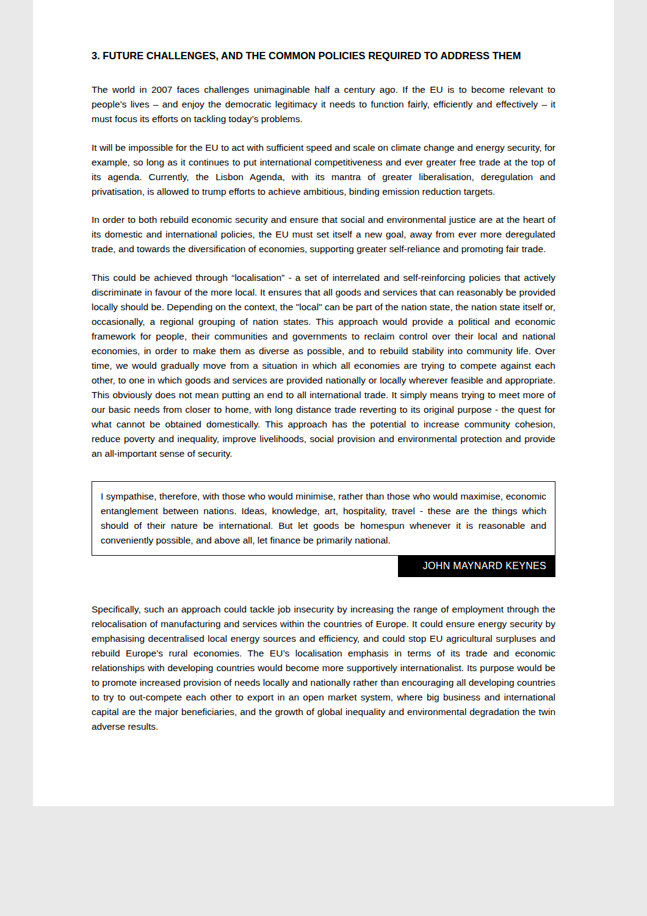3. Future challenges, and the common policies required to address them
The world in 2007 faces challenges unimaginable half a century ago. If the EU is to become relevant to people’s lives – and enjoy the democratic legitimacy it needs to function fairly, efficiently and effectively – it must focus its efforts on tackling today’s problems.
It will be impossible for the EU to act with sufficient speed and scale on climate change and energy security, for example, so long as it continues to put international competitiveness and ever greater free trade at the top of its agenda. Currently, the Lisbon Agenda, with its mantra of greater liberalisation, deregulation and privatisation, is allowed to trump efforts to achieve ambitious, binding emission reduction targets.
In order to both rebuild economic security and ensure that social and environmental justice are at the heart of its domestic and international policies, the EU must set itself a new goal, away from ever more deregulated trade, and towards the diversification of economies, supporting greater self-reliance and promoting fair trade.
This could be achieved through “localisation” - a set of interrelated and self-reinforcing policies that actively discriminate in favour of the more local. It ensures that all goods and services that can reasonably be provided locally should be. Depending on the context, the "local" can be part of the nation state, the nation state itself or, occasionally, a regional grouping of nation states. This approach would provide a political and economic framework for people, their communities and governments to reclaim control over their local and national economies, in order to make them as diverse as possible, and to rebuild stability into community life. Over time, we would gradually move from a situation in which all economies are trying to compete against each other, to one in which goods and services are provided nationally or locally wherever feasible and appropriate. This obviously does not mean putting an end to all international trade. It simply means trying to meet more of our basic needs from closer to home, with long distance trade reverting to its original purpose - the quest for what cannot be obtained domestically. This approach has the potential to increase community cohesion, reduce poverty and inequality, improve livelihoods, social provision and environmental protection and provide an all-important sense of security.
I sympathise, therefore, with those who would minimise, rather than those who would maximise, economic entanglement between nations. Ideas, knowledge, art, hospitality, travel - these are the things which should of their nature be international. But let goods be homespun whenever it is reasonable and conveniently possible, and above all, let finance be primarily national.
JOHN MAYNARD KEYNES
Specifically, such an approach could tackle job insecurity by increasing the range of employment through the relocalisation of manufacturing and services within the countries of Europe. It could ensure energy security by emphasising decentralised local energy sources and efficiency, and could stop EU agricultural surpluses and rebuild Europe’s rural economies. The EU’s localisation emphasis in terms of its trade and economic relationships with developing countries would become more supportively internationalist. Its purpose would be to promote increased provision of needs locally and nationally rather than encouraging all developing countries to try to out-compete each other to export in an open market system, where big business and international capital are the major beneficiaries, and the growth of global inequality and environmental degradation the twin adverse results.